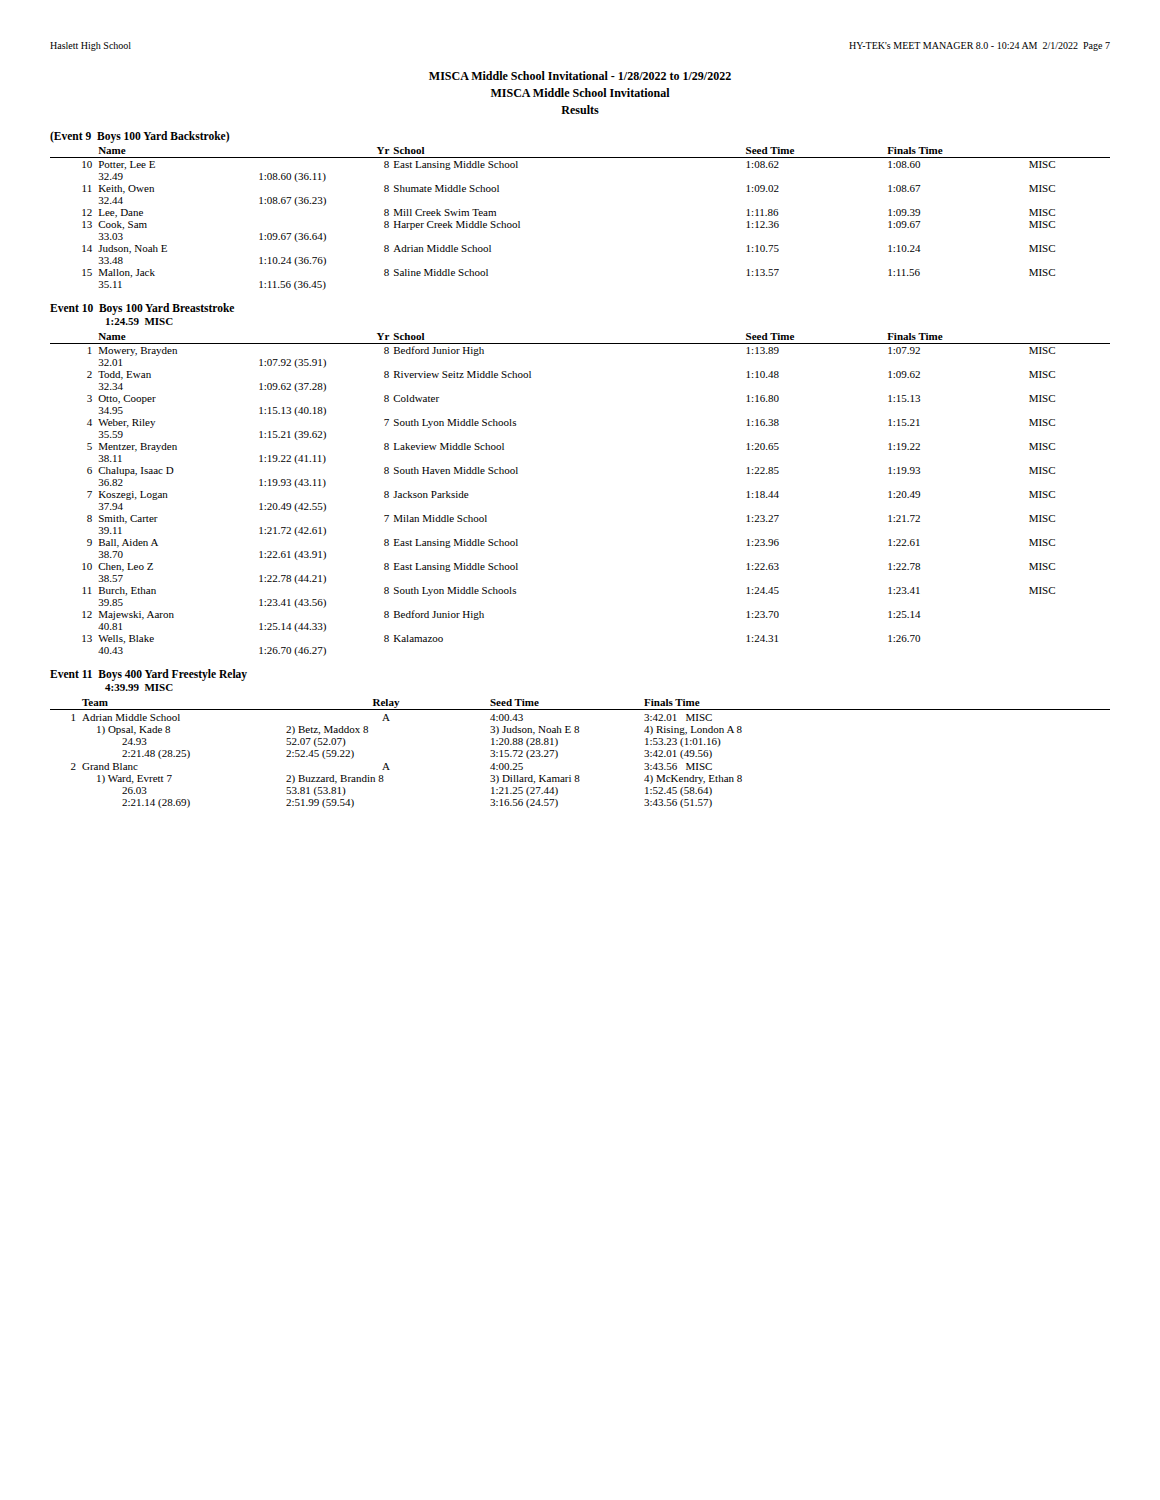Haslett High School
HY-TEK's MEET MANAGER 8.0 - 10:24 AM 2/1/2022 Page 7
MISCA Middle School Invitational - 1/28/2022 to 1/29/2022
MISCA Middle School Invitational
Results
(Event 9 Boys 100 Yard Backstroke)
| | Name | Yr | School | Seed Time | Finals Time | |
| --- | --- | --- | --- | --- | --- | --- |
| 10 | Potter, Lee E | 8 | East Lansing Middle School | 1:08.62 | 1:08.60 | MISC |
| | 32.49 1:08.60 (36.11) |
| 11 | Keith, Owen | 8 | Shumate Middle School | 1:09.02 | 1:08.67 | MISC |
| | 32.44 1:08.67 (36.23) |
| 12 | Lee, Dane | 8 | Mill Creek Swim Team | 1:11.86 | 1:09.39 | MISC |
| 13 | Cook, Sam | 8 | Harper Creek Middle School | 1:12.36 | 1:09.67 | MISC |
| | 33.03 1:09.67 (36.64) |
| 14 | Judson, Noah E | 8 | Adrian Middle School | 1:10.75 | 1:10.24 | MISC |
| | 33.48 1:10.24 (36.76) |
| 15 | Mallon, Jack | 8 | Saline Middle School | 1:13.57 | 1:11.56 | MISC |
| | 35.11 1:11.56 (36.45) |
Event 10 Boys 100 Yard Breaststroke
1:24.59 MISC
| | Name | Yr | School | Seed Time | Finals Time | |
| --- | --- | --- | --- | --- | --- | --- |
| 1 | Mowery, Brayden | 8 | Bedford Junior High | 1:13.89 | 1:07.92 | MISC |
| | 32.01 1:07.92 (35.91) |
| 2 | Todd, Ewan | 8 | Riverview Seitz Middle School | 1:10.48 | 1:09.62 | MISC |
| | 32.34 1:09.62 (37.28) |
| 3 | Otto, Cooper | 8 | Coldwater | 1:16.80 | 1:15.13 | MISC |
| | 34.95 1:15.13 (40.18) |
| 4 | Weber, Riley | 7 | South Lyon Middle Schools | 1:16.38 | 1:15.21 | MISC |
| | 35.59 1:15.21 (39.62) |
| 5 | Mentzer, Brayden | 8 | Lakeview Middle School | 1:20.65 | 1:19.22 | MISC |
| | 38.11 1:19.22 (41.11) |
| 6 | Chalupa, Isaac D | 8 | South Haven Middle School | 1:22.85 | 1:19.93 | MISC |
| | 36.82 1:19.93 (43.11) |
| 7 | Koszegi, Logan | 8 | Jackson Parkside | 1:18.44 | 1:20.49 | MISC |
| | 37.94 1:20.49 (42.55) |
| 8 | Smith, Carter | 7 | Milan Middle School | 1:23.27 | 1:21.72 | MISC |
| | 39.11 1:21.72 (42.61) |
| 9 | Ball, Aiden A | 8 | East Lansing Middle School | 1:23.96 | 1:22.61 | MISC |
| | 38.70 1:22.61 (43.91) |
| 10 | Chen, Leo Z | 8 | East Lansing Middle School | 1:22.63 | 1:22.78 | MISC |
| | 38.57 1:22.78 (44.21) |
| 11 | Burch, Ethan | 8 | South Lyon Middle Schools | 1:24.45 | 1:23.41 | MISC |
| | 39.85 1:23.41 (43.56) |
| 12 | Majewski, Aaron | 8 | Bedford Junior High | 1:23.70 | 1:25.14 | |
| | 40.81 1:25.14 (44.33) |
| 13 | Wells, Blake | 8 | Kalamazoo | 1:24.31 | 1:26.70 | |
| | 40.43 1:26.70 (46.27) |
Event 11 Boys 400 Yard Freestyle Relay
4:39.99 MISC
| | Team | Relay | Seed Time | Finals Time | |
| --- | --- | --- | --- | --- | --- |
| 1 | Adrian Middle School | A | 4:00.43 | 3:42.01 MISC | |
| | 1) Opsal, Kade 8 | 2) Betz, Maddox 8 | 3) Judson, Noah E 8 | 4) Rising, London A 8 |
| | 24.93 | 52.07 (52.07) | 1:20.88 (28.81) | 1:53.23 (1:01.16) |
| | 2:21.48 (28.25) | 2:52.45 (59.22) | 3:15.72 (23.27) | 3:42.01 (49.56) |
| 2 | Grand Blanc | A | 4:00.25 | 3:43.56 MISC | |
| | 1) Ward, Evrett 7 | 2) Buzzard, Brandin 8 | 3) Dillard, Kamari 8 | 4) McKendry, Ethan 8 |
| | 26.03 | 53.81 (53.81) | 1:21.25 (27.44) | 1:52.45 (58.64) |
| | 2:21.14 (28.69) | 2:51.99 (59.54) | 3:16.56 (24.57) | 3:43.56 (51.57) |